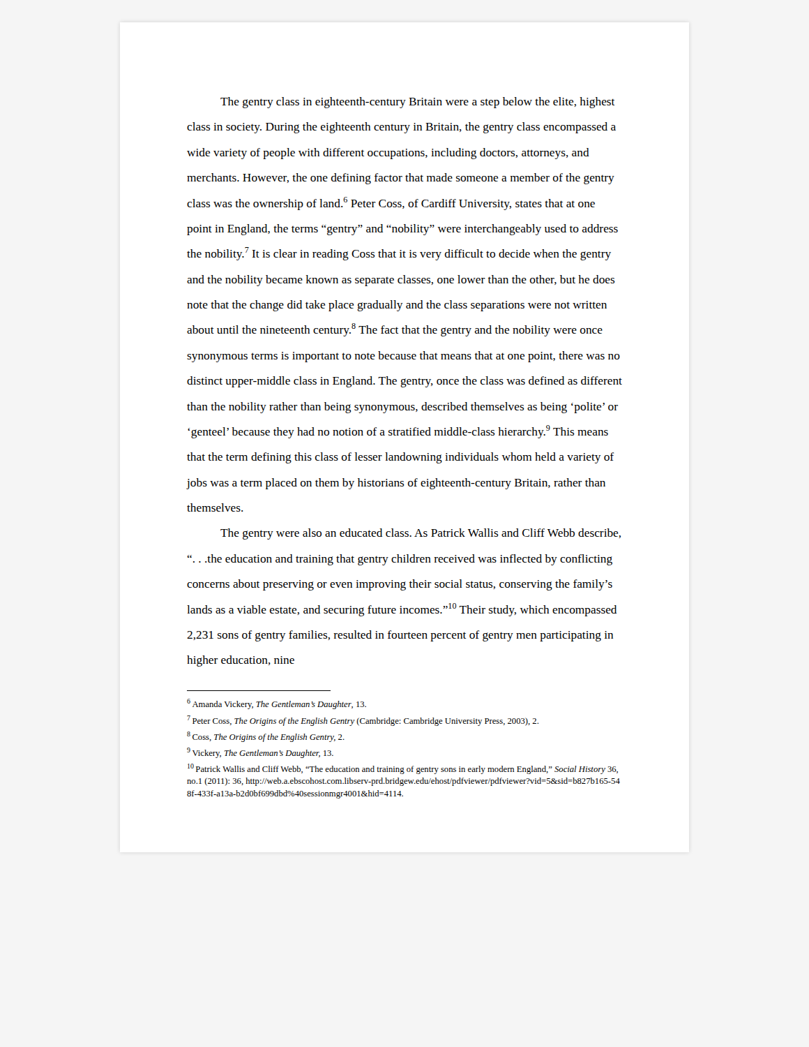The gentry class in eighteenth-century Britain were a step below the elite, highest class in society. During the eighteenth century in Britain, the gentry class encompassed a wide variety of people with different occupations, including doctors, attorneys, and merchants. However, the one defining factor that made someone a member of the gentry class was the ownership of land.6 Peter Coss, of Cardiff University, states that at one point in England, the terms “gentry” and “nobility” were interchangeably used to address the nobility.7 It is clear in reading Coss that it is very difficult to decide when the gentry and the nobility became known as separate classes, one lower than the other, but he does note that the change did take place gradually and the class separations were not written about until the nineteenth century.8 The fact that the gentry and the nobility were once synonymous terms is important to note because that means that at one point, there was no distinct upper-middle class in England. The gentry, once the class was defined as different than the nobility rather than being synonymous, described themselves as being ‘polite’ or ‘genteel’ because they had no notion of a stratified middle-class hierarchy.9 This means that the term defining this class of lesser landowning individuals whom held a variety of jobs was a term placed on them by historians of eighteenth-century Britain, rather than themselves.
The gentry were also an educated class. As Patrick Wallis and Cliff Webb describe, “. . .the education and training that gentry children received was inflected by conflicting concerns about preserving or even improving their social status, conserving the family’s lands as a viable estate, and securing future incomes.”10 Their study, which encompassed 2,231 sons of gentry families, resulted in fourteen percent of gentry men participating in higher education, nine
Amanda Vickery, The Gentleman’s Daughter, 13.
Peter Coss, The Origins of the English Gentry (Cambridge: Cambridge University Press, 2003), 2.
Coss, The Origins of the English Gentry, 2.
Vickery, The Gentleman’s Daughter, 13.
Patrick Wallis and Cliff Webb, “The education and training of gentry sons in early modern England,” Social History 36, no.1 (2011): 36, http://web.a.ebscohost.com.libserv-prd.bridgew.edu/ehost/pdfviewer/pdfviewer?vid=5&sid=b827b165-548f-433f-a13a-b2d0bf699dbd%40sessionmgr4001&hid=4114.